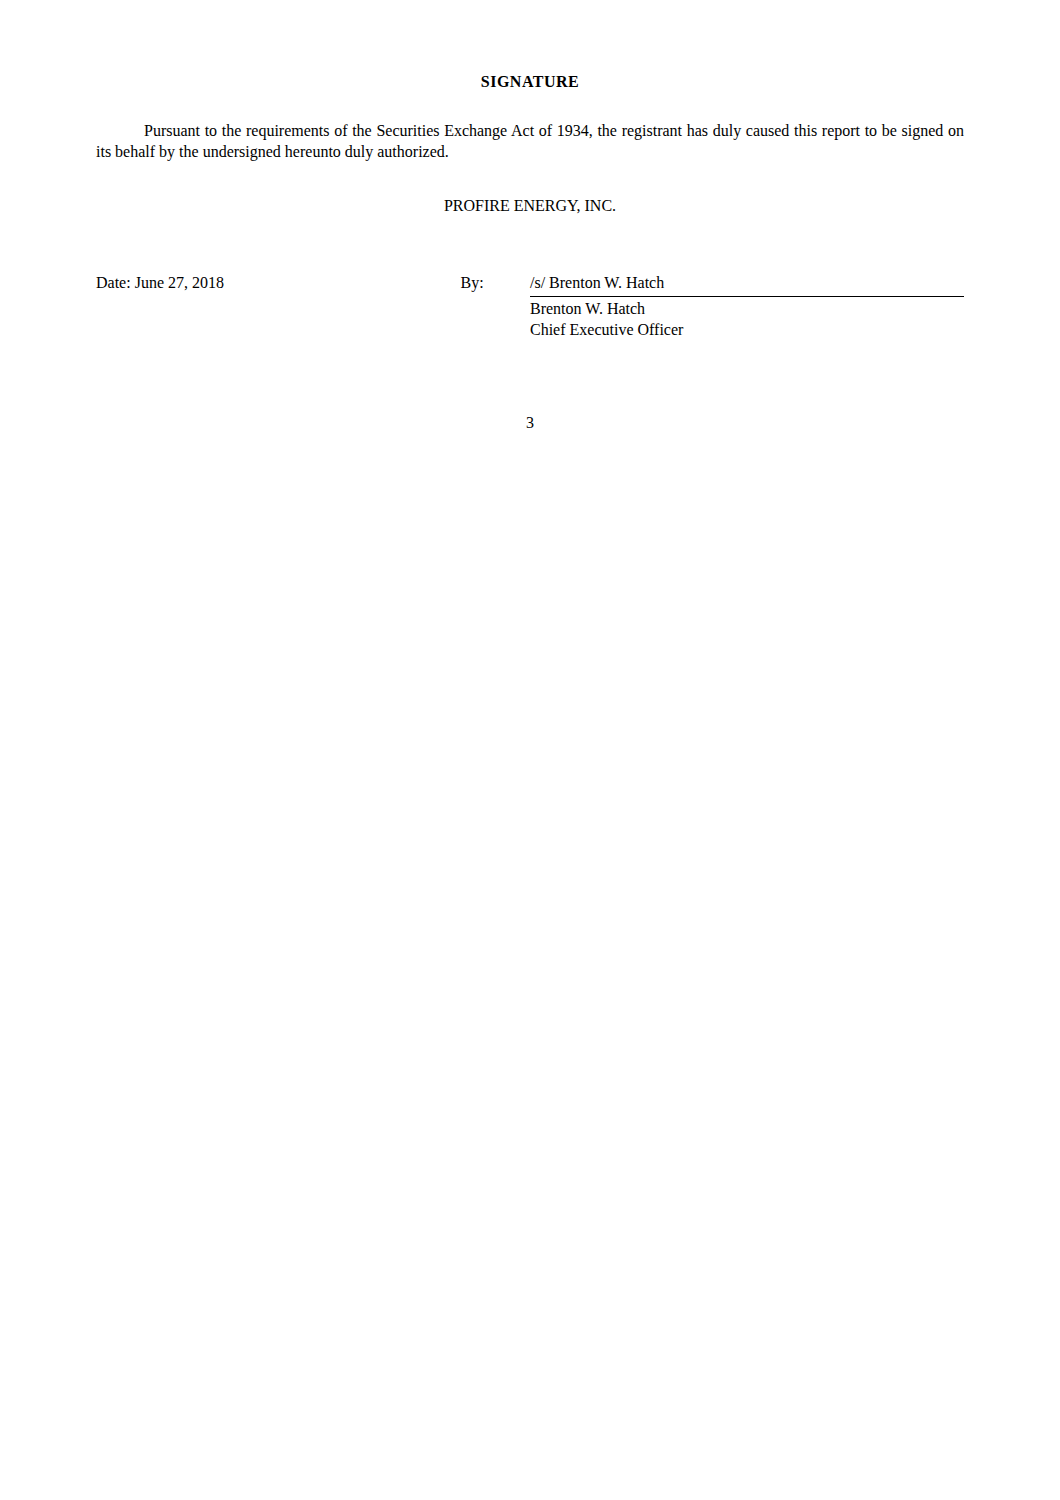SIGNATURE
Pursuant to the requirements of the Securities Exchange Act of 1934, the registrant has duly caused this report to be signed on its behalf by the undersigned hereunto duly authorized.
PROFIRE ENERGY, INC.
| Date: June 27, 2018 | By: | /s/ Brenton W. Hatch Brenton W. Hatch Chief Executive Officer |
3